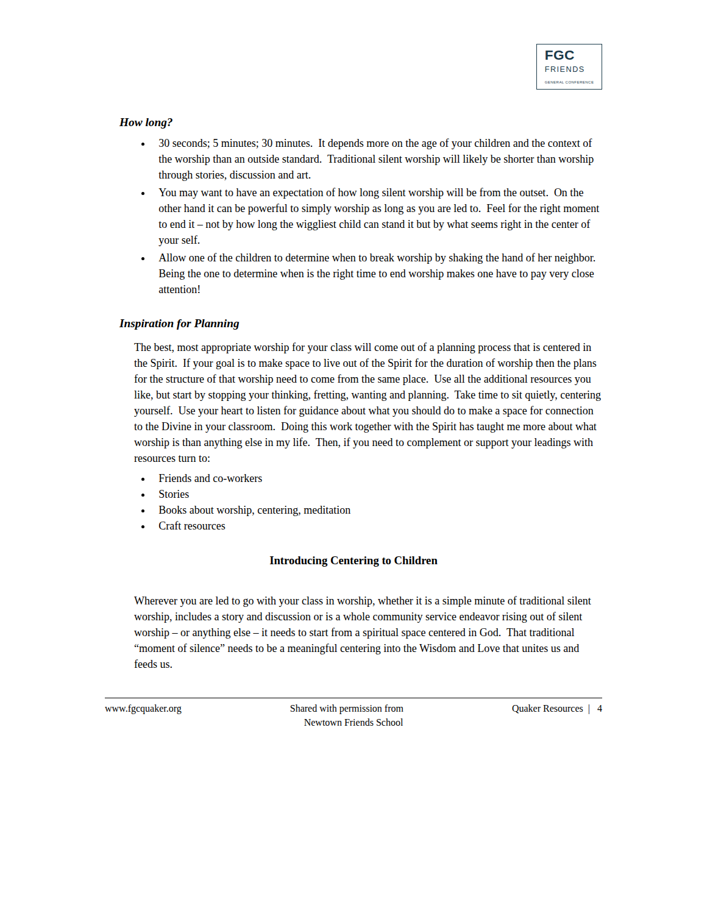FGC
FRIENDS
GENERAL CONFERENCE
How long?
30 seconds; 5 minutes; 30 minutes. It depends more on the age of your children and the context of the worship than an outside standard. Traditional silent worship will likely be shorter than worship through stories, discussion and art.
You may want to have an expectation of how long silent worship will be from the outset. On the other hand it can be powerful to simply worship as long as you are led to. Feel for the right moment to end it – not by how long the wiggliest child can stand it but by what seems right in the center of your self.
Allow one of the children to determine when to break worship by shaking the hand of her neighbor. Being the one to determine when is the right time to end worship makes one have to pay very close attention!
Inspiration for Planning
The best, most appropriate worship for your class will come out of a planning process that is centered in the Spirit. If your goal is to make space to live out of the Spirit for the duration of worship then the plans for the structure of that worship need to come from the same place. Use all the additional resources you like, but start by stopping your thinking, fretting, wanting and planning. Take time to sit quietly, centering yourself. Use your heart to listen for guidance about what you should do to make a space for connection to the Divine in your classroom. Doing this work together with the Spirit has taught me more about what worship is than anything else in my life. Then, if you need to complement or support your leadings with resources turn to:
Friends and co-workers
Stories
Books about worship, centering, meditation
Craft resources
Introducing Centering to Children
Wherever you are led to go with your class in worship, whether it is a simple minute of traditional silent worship, includes a story and discussion or is a whole community service endeavor rising out of silent worship – or anything else – it needs to start from a spiritual space centered in God. That traditional “moment of silence” needs to be a meaningful centering into the Wisdom and Love that unites us and feeds us.
www.fgcquaker.org Quaker Resources | 4 Shared with permission fromNewtown Friends School